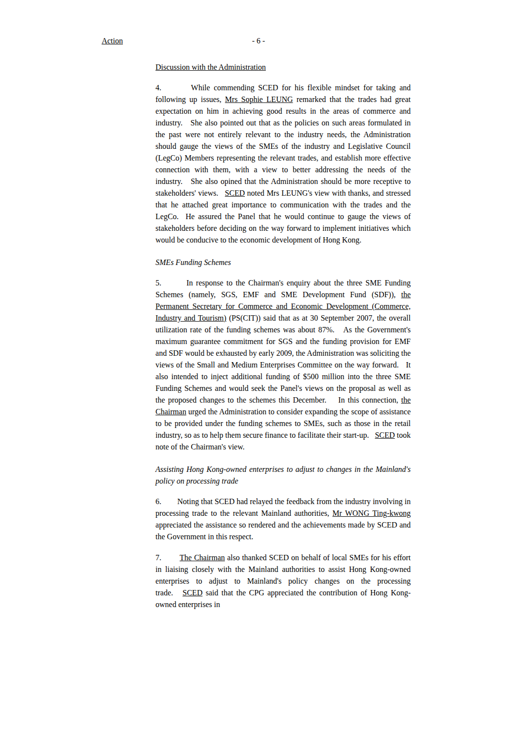Action
- 6 -
Discussion with the Administration
4. While commending SCED for his flexible mindset for taking and following up issues, Mrs Sophie LEUNG remarked that the trades had great expectation on him in achieving good results in the areas of commerce and industry. She also pointed out that as the policies on such areas formulated in the past were not entirely relevant to the industry needs, the Administration should gauge the views of the SMEs of the industry and Legislative Council (LegCo) Members representing the relevant trades, and establish more effective connection with them, with a view to better addressing the needs of the industry. She also opined that the Administration should be more receptive to stakeholders' views. SCED noted Mrs LEUNG's view with thanks, and stressed that he attached great importance to communication with the trades and the LegCo. He assured the Panel that he would continue to gauge the views of stakeholders before deciding on the way forward to implement initiatives which would be conducive to the economic development of Hong Kong.
SMEs Funding Schemes
5. In response to the Chairman's enquiry about the three SME Funding Schemes (namely, SGS, EMF and SME Development Fund (SDF)), the Permanent Secretary for Commerce and Economic Development (Commerce, Industry and Tourism) (PS(CIT)) said that as at 30 September 2007, the overall utilization rate of the funding schemes was about 87%. As the Government's maximum guarantee commitment for SGS and the funding provision for EMF and SDF would be exhausted by early 2009, the Administration was soliciting the views of the Small and Medium Enterprises Committee on the way forward. It also intended to inject additional funding of $500 million into the three SME Funding Schemes and would seek the Panel's views on the proposal as well as the proposed changes to the schemes this December. In this connection, the Chairman urged the Administration to consider expanding the scope of assistance to be provided under the funding schemes to SMEs, such as those in the retail industry, so as to help them secure finance to facilitate their start-up. SCED took note of the Chairman's view.
Assisting Hong Kong-owned enterprises to adjust to changes in the Mainland's policy on processing trade
6. Noting that SCED had relayed the feedback from the industry involving in processing trade to the relevant Mainland authorities, Mr WONG Ting-kwong appreciated the assistance so rendered and the achievements made by SCED and the Government in this respect.
7. The Chairman also thanked SCED on behalf of local SMEs for his effort in liaising closely with the Mainland authorities to assist Hong Kong-owned enterprises to adjust to Mainland's policy changes on the processing trade. SCED said that the CPG appreciated the contribution of Hong Kong-owned enterprises in